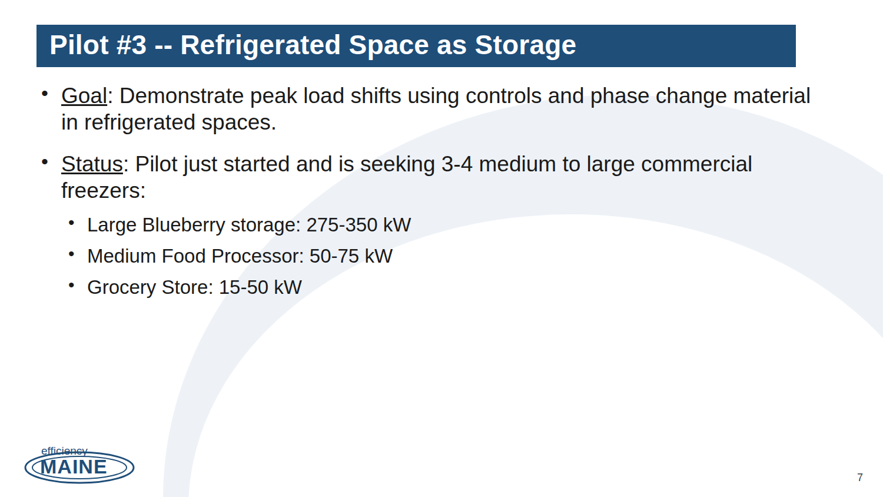Pilot #3 -- Refrigerated Space as Storage
Goal: Demonstrate peak load shifts using controls and phase change material in refrigerated spaces.
Status: Pilot just started and is seeking 3-4 medium to large commercial freezers:
Large Blueberry storage: 275-350 kW
Medium Food Processor: 50-75 kW
Grocery Store: 15-50 kW
efficiency MAINE
7